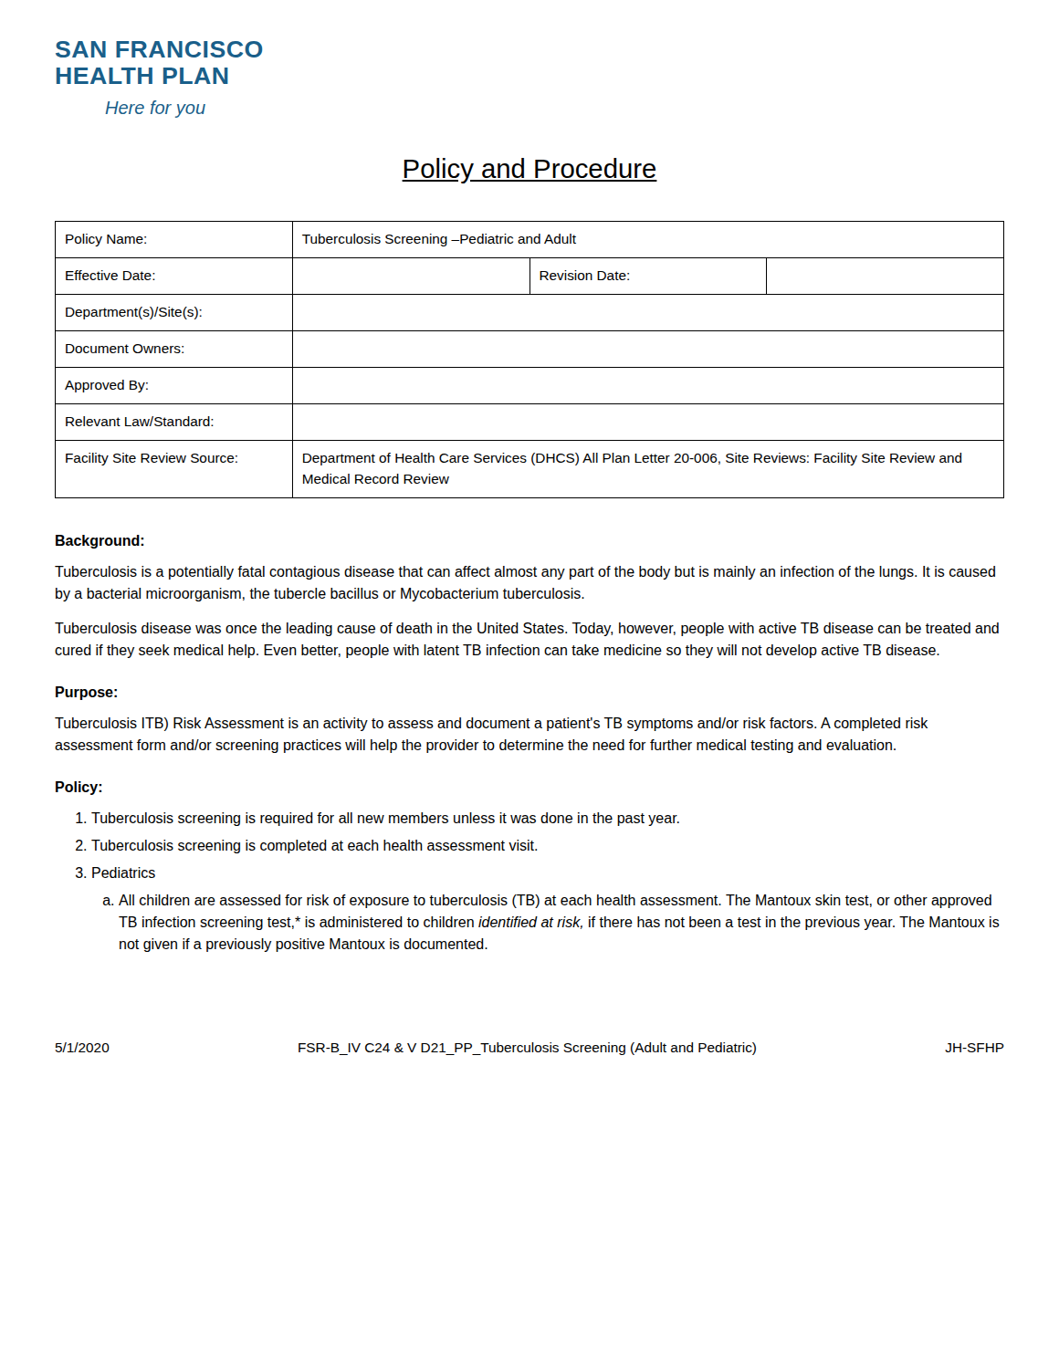SAN FRANCISCOHEALTH PLAN
Here for you
Policy and Procedure
| Policy Name: | Tuberculosis Screening –Pediatric and Adult |
| Effective Date: | | Revision Date: | |
| Department(s)/Site(s): | |
| Document Owners: | |
| Approved By: | |
| Relevant Law/Standard: | |
| Facility Site Review Source: | Department of Health Care Services (DHCS) All Plan Letter 20-006, Site Reviews: Facility Site Review and Medical Record Review |
Background:
Tuberculosis is a potentially fatal contagious disease that can affect almost any part of the body but is mainly an infection of the lungs. It is caused by a bacterial microorganism, the tubercle bacillus or Mycobacterium tuberculosis.
Tuberculosis disease was once the leading cause of death in the United States. Today, however, people with active TB disease can be treated and cured if they seek medical help. Even better, people with latent TB infection can take medicine so they will not develop active TB disease.
Purpose:
Tuberculosis ITB) Risk Assessment is an activity to assess and document a patient's TB symptoms and/or risk factors. A completed risk assessment form and/or screening practices will help the provider to determine the need for further medical testing and evaluation.
Policy:
Tuberculosis screening is required for all new members unless it was done in the past year.
Tuberculosis screening is completed at each health assessment visit.
Pediatrics
All children are assessed for risk of exposure to tuberculosis (TB) at each health assessment. The Mantoux skin test, or other approved TB infection screening test,* is administered to children identified at risk, if there has not been a test in the previous year. The Mantoux is not given if a previously positive Mantoux is documented.
5/1/2020
FSR-B_IV C24 & V D21_PP_Tuberculosis Screening (Adult and Pediatric)
JH-SFHP